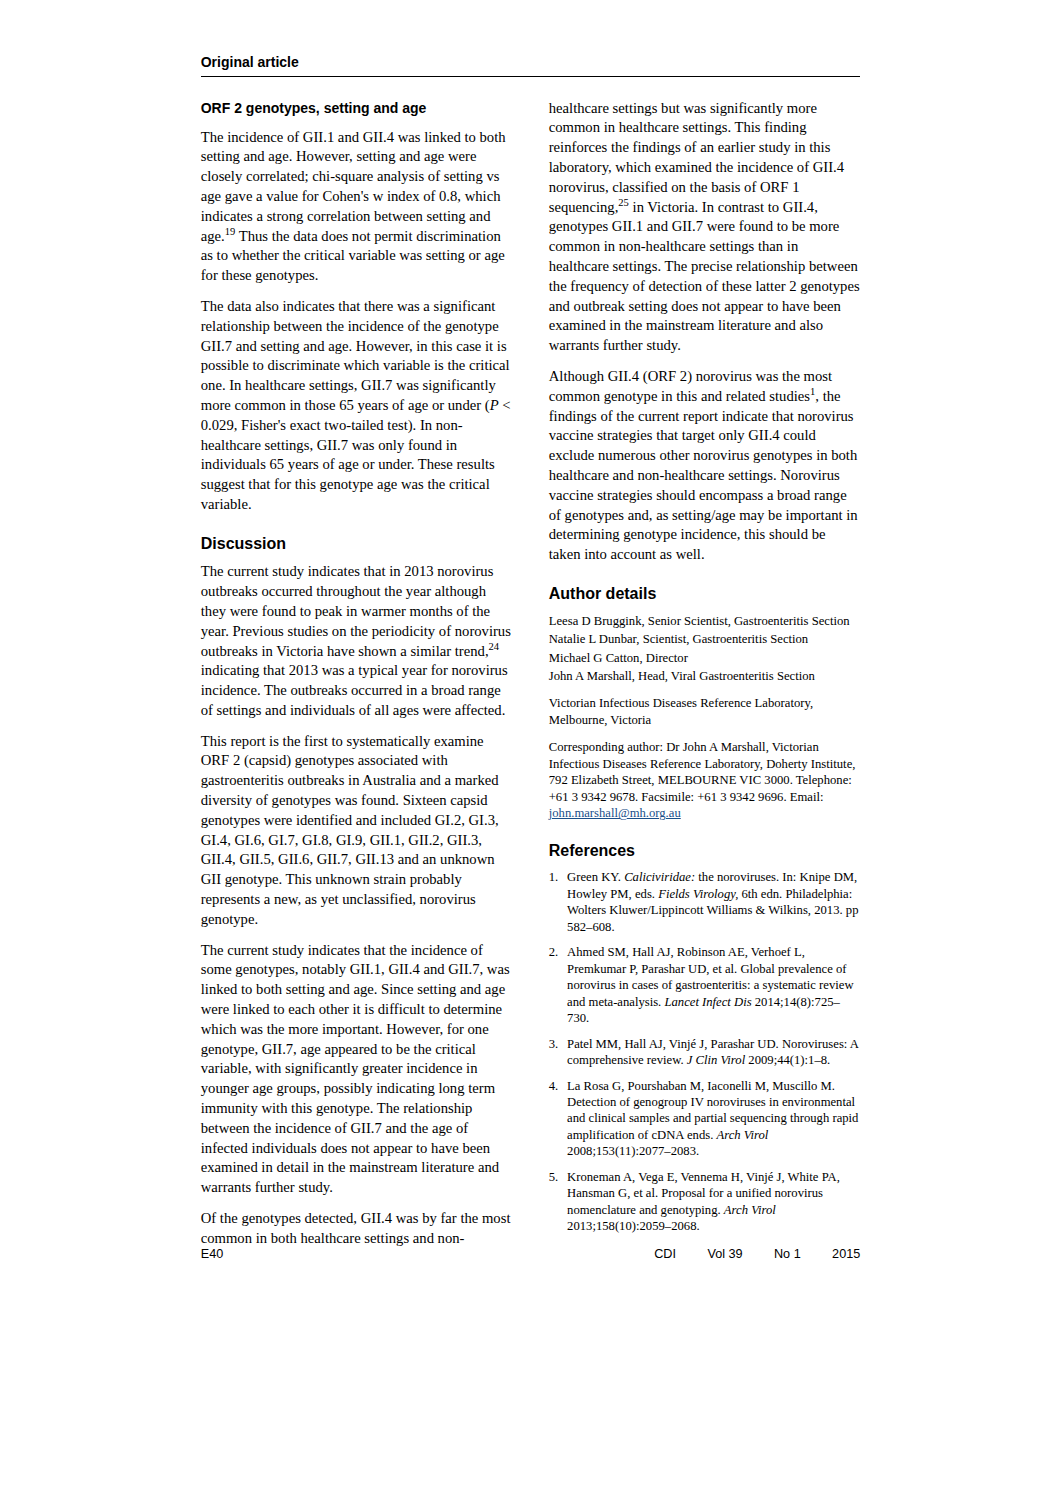Original article
ORF 2 genotypes, setting and age
The incidence of GII.1 and GII.4 was linked to both setting and age. However, setting and age were closely correlated; chi-square analysis of setting vs age gave a value for Cohen's w index of 0.8, which indicates a strong correlation between setting and age.19 Thus the data does not permit discrimination as to whether the critical variable was setting or age for these genotypes.
The data also indicates that there was a significant relationship between the incidence of the genotype GII.7 and setting and age. However, in this case it is possible to discriminate which variable is the critical one. In healthcare settings, GII.7 was significantly more common in those 65 years of age or under (P < 0.029, Fisher's exact two-tailed test). In non-healthcare settings, GII.7 was only found in individuals 65 years of age or under. These results suggest that for this genotype age was the critical variable.
Discussion
The current study indicates that in 2013 norovirus outbreaks occurred throughout the year although they were found to peak in warmer months of the year. Previous studies on the periodicity of norovirus outbreaks in Victoria have shown a similar trend,24 indicating that 2013 was a typical year for norovirus incidence. The outbreaks occurred in a broad range of settings and individuals of all ages were affected.
This report is the first to systematically examine ORF 2 (capsid) genotypes associated with gastroenteritis outbreaks in Australia and a marked diversity of genotypes was found. Sixteen capsid genotypes were identified and included GI.2, GI.3, GI.4, GI.6, GI.7, GI.8, GI.9, GII.1, GII.2, GII.3, GII.4, GII.5, GII.6, GII.7, GII.13 and an unknown GII genotype. This unknown strain probably represents a new, as yet unclassified, norovirus genotype.
The current study indicates that the incidence of some genotypes, notably GII.1, GII.4 and GII.7, was linked to both setting and age. Since setting and age were linked to each other it is difficult to determine which was the more important. However, for one genotype, GII.7, age appeared to be the critical variable, with significantly greater incidence in younger age groups, possibly indicating long term immunity with this genotype. The relationship between the incidence of GII.7 and the age of infected individuals does not appear to have been examined in detail in the mainstream literature and warrants further study.
Of the genotypes detected, GII.4 was by far the most common in both healthcare settings and non-healthcare settings but was significantly more common in healthcare settings. This finding reinforces the findings of an earlier study in this laboratory, which examined the incidence of GII.4 norovirus, classified on the basis of ORF 1 sequencing,25 in Victoria. In contrast to GII.4, genotypes GII.1 and GII.7 were found to be more common in non-healthcare settings than in healthcare settings. The precise relationship between the frequency of detection of these latter 2 genotypes and outbreak setting does not appear to have been examined in the mainstream literature and also warrants further study.
Although GII.4 (ORF 2) norovirus was the most common genotype in this and related studies1, the findings of the current report indicate that norovirus vaccine strategies that target only GII.4 could exclude numerous other norovirus genotypes in both healthcare and non-healthcare settings. Norovirus vaccine strategies should encompass a broad range of genotypes and, as setting/age may be important in determining genotype incidence, this should be taken into account as well.
Author details
Leesa D Bruggink, Senior Scientist, Gastroenteritis Section
Natalie L Dunbar, Scientist, Gastroenteritis Section
Michael G Catton, Director
John A Marshall, Head, Viral Gastroenteritis Section
Victorian Infectious Diseases Reference Laboratory, Melbourne, Victoria
Corresponding author: Dr John A Marshall, Victorian Infectious Diseases Reference Laboratory, Doherty Institute, 792 Elizabeth Street, MELBOURNE VIC 3000. Telephone: +61 3 9342 9678. Facsimile: +61 3 9342 9696. Email: john.marshall@mh.org.au
References
Green KY. Caliciviridae: the noroviruses. In: Knipe DM, Howley PM, eds. Fields Virology, 6th edn. Philadelphia: Wolters Kluwer/Lippincott Williams & Wilkins, 2013. pp 582–608.
Ahmed SM, Hall AJ, Robinson AE, Verhoef L, Premkumar P, Parashar UD, et al. Global prevalence of norovirus in cases of gastroenteritis: a systematic review and meta-analysis. Lancet Infect Dis 2014;14(8):725–730.
Patel MM, Hall AJ, Vinjé J, Parashar UD. Noroviruses: A comprehensive review. J Clin Virol 2009;44(1):1–8.
La Rosa G, Pourshaban M, Iaconelli M, Muscillo M. Detection of genogroup IV noroviruses in environmental and clinical samples and partial sequencing through rapid amplification of cDNA ends. Arch Virol 2008;153(11):2077–2083.
Kroneman A, Vega E, Vennema H, Vinjé J, White PA, Hansman G, et al. Proposal for a unified norovirus nomenclature and genotyping. Arch Virol 2013;158(10):2059–2068.
E40
CDI Vol 39 No 1 2015